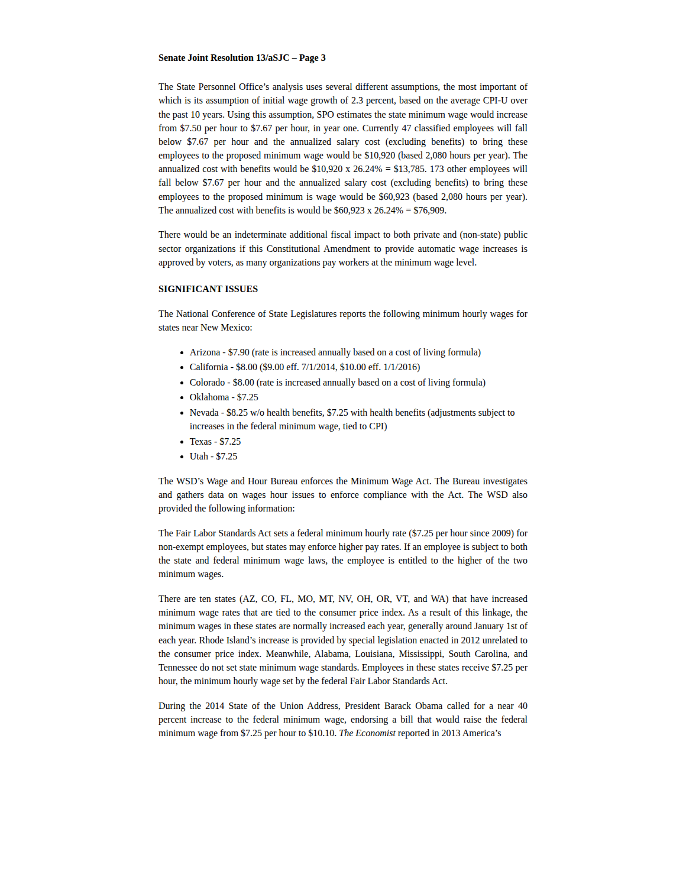Senate Joint Resolution 13/aSJC – Page 3
The State Personnel Office’s analysis uses several different assumptions, the most important of which is its assumption of initial wage growth of 2.3 percent, based on the average CPI-U over the past 10 years. Using this assumption, SPO estimates the state minimum wage would increase from $7.50 per hour to $7.67 per hour, in year one. Currently 47 classified employees will fall below $7.67 per hour and the annualized salary cost (excluding benefits) to bring these employees to the proposed minimum wage would be $10,920 (based 2,080 hours per year). The annualized cost with benefits would be $10,920 x 26.24% = $13,785. 173 other employees will fall below $7.67 per hour and the annualized salary cost (excluding benefits) to bring these employees to the proposed minimum is wage would be $60,923 (based 2,080 hours per year). The annualized cost with benefits is would be $60,923 x 26.24% = $76,909.
There would be an indeterminate additional fiscal impact to both private and (non-state) public sector organizations if this Constitutional Amendment to provide automatic wage increases is approved by voters, as many organizations pay workers at the minimum wage level.
Significant Issues
The National Conference of State Legislatures reports the following minimum hourly wages for states near New Mexico:
Arizona - $7.90 (rate is increased annually based on a cost of living formula)
California - $8.00 ($9.00 eff. 7/1/2014, $10.00 eff. 1/1/2016)
Colorado - $8.00 (rate is increased annually based on a cost of living formula)
Oklahoma - $7.25
Nevada - $8.25 w/o health benefits, $7.25 with health benefits (adjustments subject to increases in the federal minimum wage, tied to CPI)
Texas - $7.25
Utah - $7.25
The WSD’s Wage and Hour Bureau enforces the Minimum Wage Act. The Bureau investigates and gathers data on wages hour issues to enforce compliance with the Act. The WSD also provided the following information:
The Fair Labor Standards Act sets a federal minimum hourly rate ($7.25 per hour since 2009) for non-exempt employees, but states may enforce higher pay rates. If an employee is subject to both the state and federal minimum wage laws, the employee is entitled to the higher of the two minimum wages.
There are ten states (AZ, CO, FL, MO, MT, NV, OH, OR, VT, and WA) that have increased minimum wage rates that are tied to the consumer price index. As a result of this linkage, the minimum wages in these states are normally increased each year, generally around January 1st of each year. Rhode Island’s increase is provided by special legislation enacted in 2012 unrelated to the consumer price index. Meanwhile, Alabama, Louisiana, Mississippi, South Carolina, and Tennessee do not set state minimum wage standards. Employees in these states receive $7.25 per hour, the minimum hourly wage set by the federal Fair Labor Standards Act.
During the 2014 State of the Union Address, President Barack Obama called for a near 40 percent increase to the federal minimum wage, endorsing a bill that would raise the federal minimum wage from $7.25 per hour to $10.10. The Economist reported in 2013 America’s